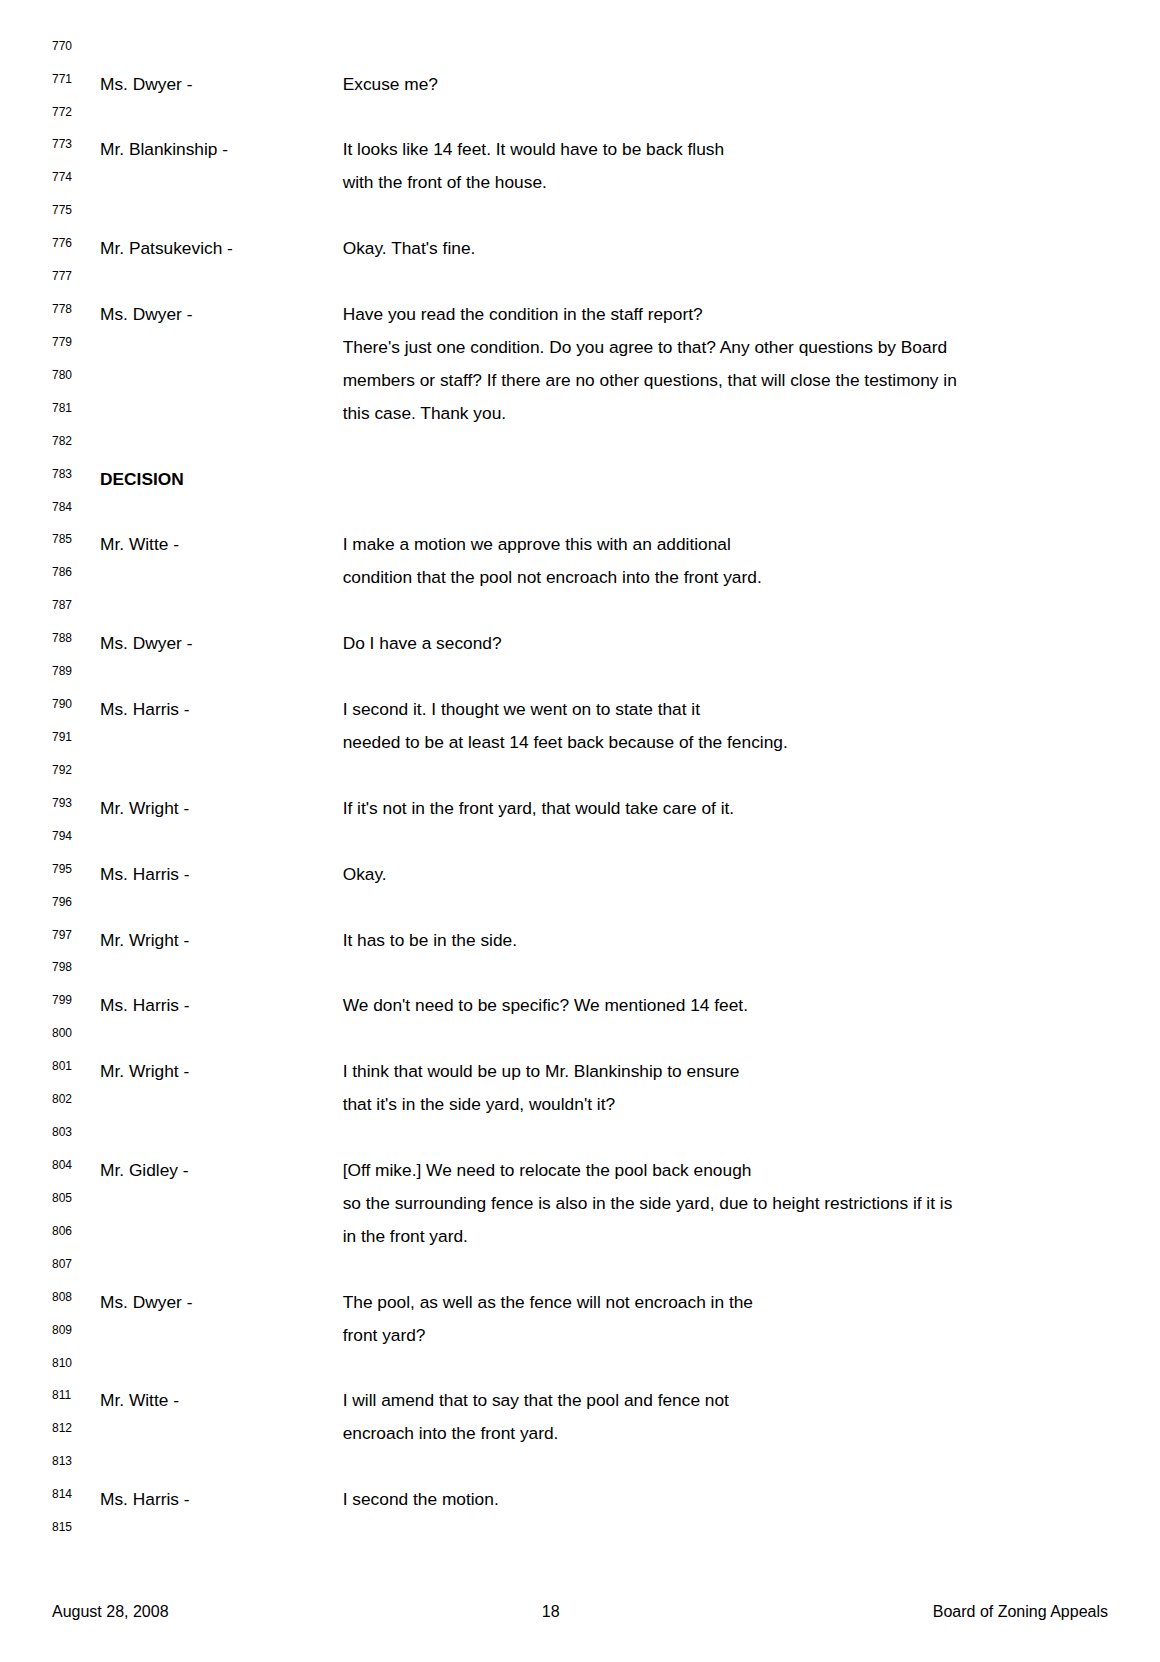770
771 Ms. Dwyer - Excuse me?
772
773 Mr. Blankinship - It looks like 14 feet. It would have to be back flush
774 with the front of the house.
775
776 Mr. Patsukevich - Okay. That's fine.
777
778 Ms. Dwyer - Have you read the condition in the staff report?
779 There's just one condition. Do you agree to that? Any other questions by Board
780 members or staff? If there are no other questions, that will close the testimony in
781 this case. Thank you.
782
783
DECISION
784
785 Mr. Witte - I make a motion we approve this with an additional
786 condition that the pool not encroach into the front yard.
787
788 Ms. Dwyer - Do I have a second?
789
790 Ms. Harris - I second it. I thought we went on to state that it
791 needed to be at least 14 feet back because of the fencing.
792
793 Mr. Wright - If it's not in the front yard, that would take care of it.
794
795 Ms. Harris - Okay.
796
797 Mr. Wright - It has to be in the side.
798
799 Ms. Harris - We don't need to be specific? We mentioned 14 feet.
800
801 Mr. Wright - I think that would be up to Mr. Blankinship to ensure
802 that it's in the side yard, wouldn't it?
803
804 Mr. Gidley - [Off mike.] We need to relocate the pool back enough
805 so the surrounding fence is also in the side yard, due to height restrictions if it is
806 in the front yard.
807
808 Ms. Dwyer - The pool, as well as the fence will not encroach in the
809 front yard?
810
811 Mr. Witte - I will amend that to say that the pool and fence not
812 encroach into the front yard.
813
814 Ms. Harris - I second the motion.
815
August 28, 2008 18 Board of Zoning Appeals